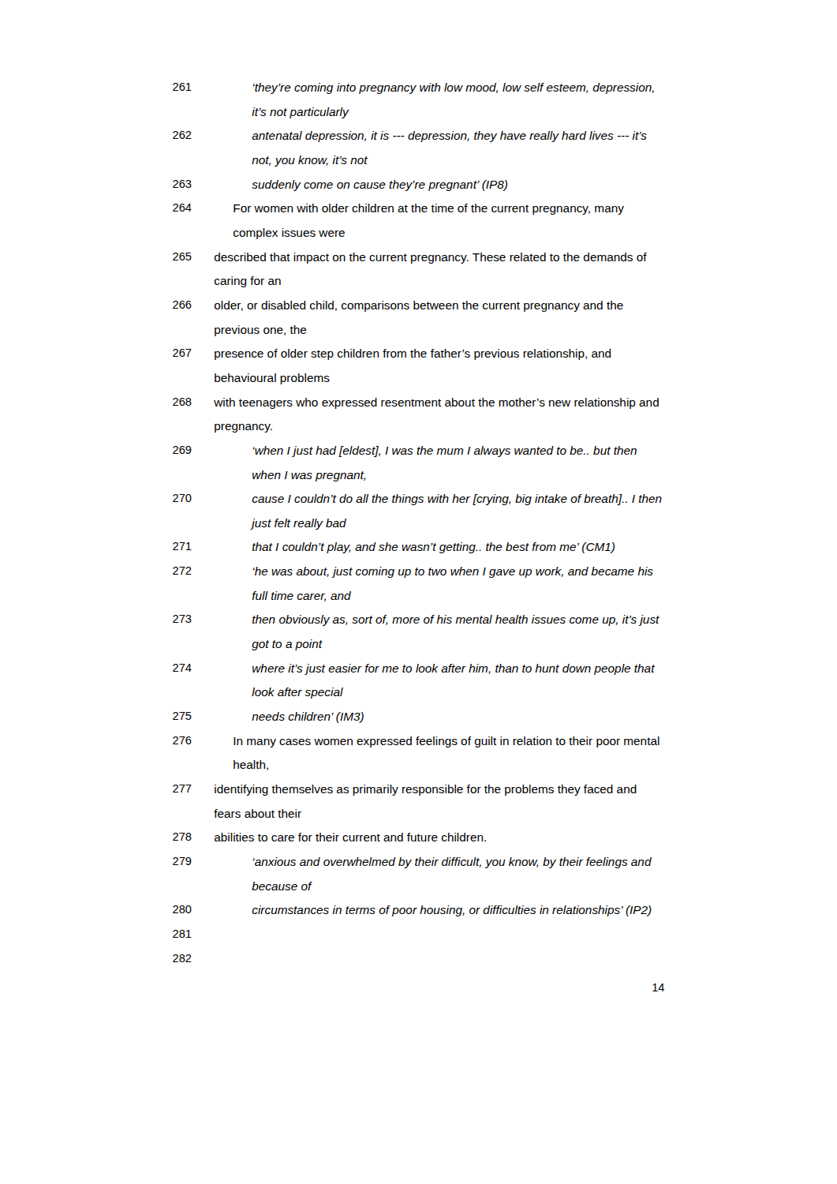261 ‘they’re coming into pregnancy with low mood, low self esteem, depression, it’s not particularly
262 antenatal depression, it is --- depression, they have really hard lives --- it’s not, you know, it’s not
263 suddenly come on cause they’re pregnant’ (IP8)
264 For women with older children at the time of the current pregnancy, many complex issues were
265 described that impact on the current pregnancy. These related to the demands of caring for an
266 older, or disabled child, comparisons between the current pregnancy and the previous one, the
267 presence of older step children from the father’s previous relationship, and behavioural problems
268 with teenagers who expressed resentment about the mother’s new relationship and pregnancy.
269 ‘when I just had [eldest], I was the mum I always wanted to be.. but then when I was pregnant,
270 cause I couldn’t do all the things with her [crying, big intake of breath].. I then just felt really bad
271 that I couldn’t play, and she wasn’t getting.. the best from me’ (CM1)
272 ‘he was about, just coming up to two when I gave up work, and became his full time carer, and
273 then obviously as, sort of, more of his mental health issues come up, it’s just got to a point
274 where it’s just easier for me to look after him, than to hunt down people that look after special
275 needs children’ (IM3)
276 In many cases women expressed feelings of guilt in relation to their poor mental health,
277 identifying themselves as primarily responsible for the problems they faced and fears about their
278 abilities to care for their current and future children.
279 ‘anxious and overwhelmed by their difficult, you know, by their feelings and because of
280 circumstances in terms of poor housing, or difficulties in relationships’ (IP2)
281
282
14